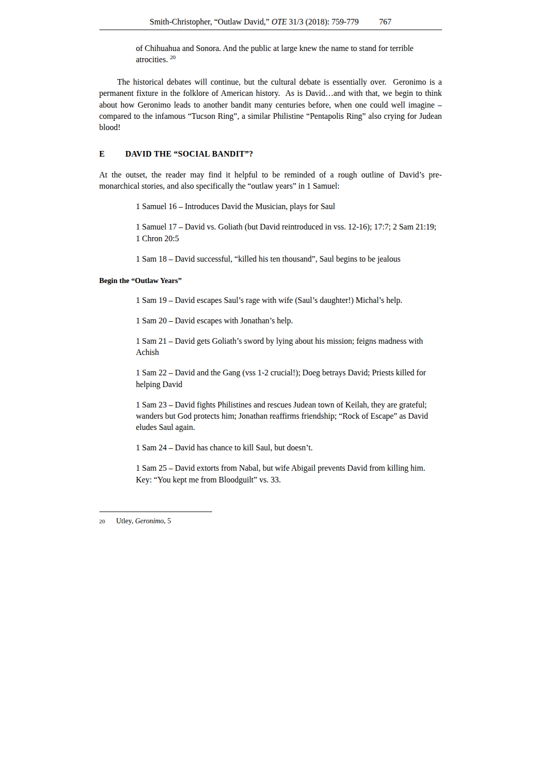Smith-Christopher, “Outlaw David,” OTE 31/3 (2018): 759-779 767
of Chihuahua and Sonora. And the public at large knew the name to stand for terrible atrocities. 20
The historical debates will continue, but the cultural debate is essentially over. Geronimo is a permanent fixture in the folklore of American history. As is David…and with that, we begin to think about how Geronimo leads to another bandit many centuries before, when one could well imagine – compared to the infamous “Tucson Ring”, a similar Philistine “Pentapolis Ring” also crying for Judean blood!
EDAVID THE “SOCIAL BANDIT”?
At the outset, the reader may find it helpful to be reminded of a rough outline of David’s pre-monarchical stories, and also specifically the “outlaw years” in 1 Samuel:
1 Samuel 16 – Introduces David the Musician, plays for Saul
1 Samuel 17 – David vs. Goliath (but David reintroduced in vss. 12-16); 17:7; 2 Sam 21:19; 1 Chron 20:5
1 Sam 18 – David successful, “killed his ten thousand”, Saul begins to be jealous
Begin the “Outlaw Years”
1 Sam 19 – David escapes Saul’s rage with wife (Saul’s daughter!) Michal’s help.
1 Sam 20 – David escapes with Jonathan’s help.
1 Sam 21 – David gets Goliath’s sword by lying about his mission; feigns madness with Achish
1 Sam 22 – David and the Gang (vss 1-2 crucial!); Doeg betrays David; Priests killed for helping David
1 Sam 23 – David fights Philistines and rescues Judean town of Keilah, they are grateful; wanders but God protects him; Jonathan reaffirms friendship; “Rock of Escape” as David eludes Saul again.
1 Sam 24 – David has chance to kill Saul, but doesn’t.
1 Sam 25 – David extorts from Nabal, but wife Abigail prevents David from killing him. Key: “You kept me from Bloodguilt” vs. 33.
20 Utley, Geronimo, 5